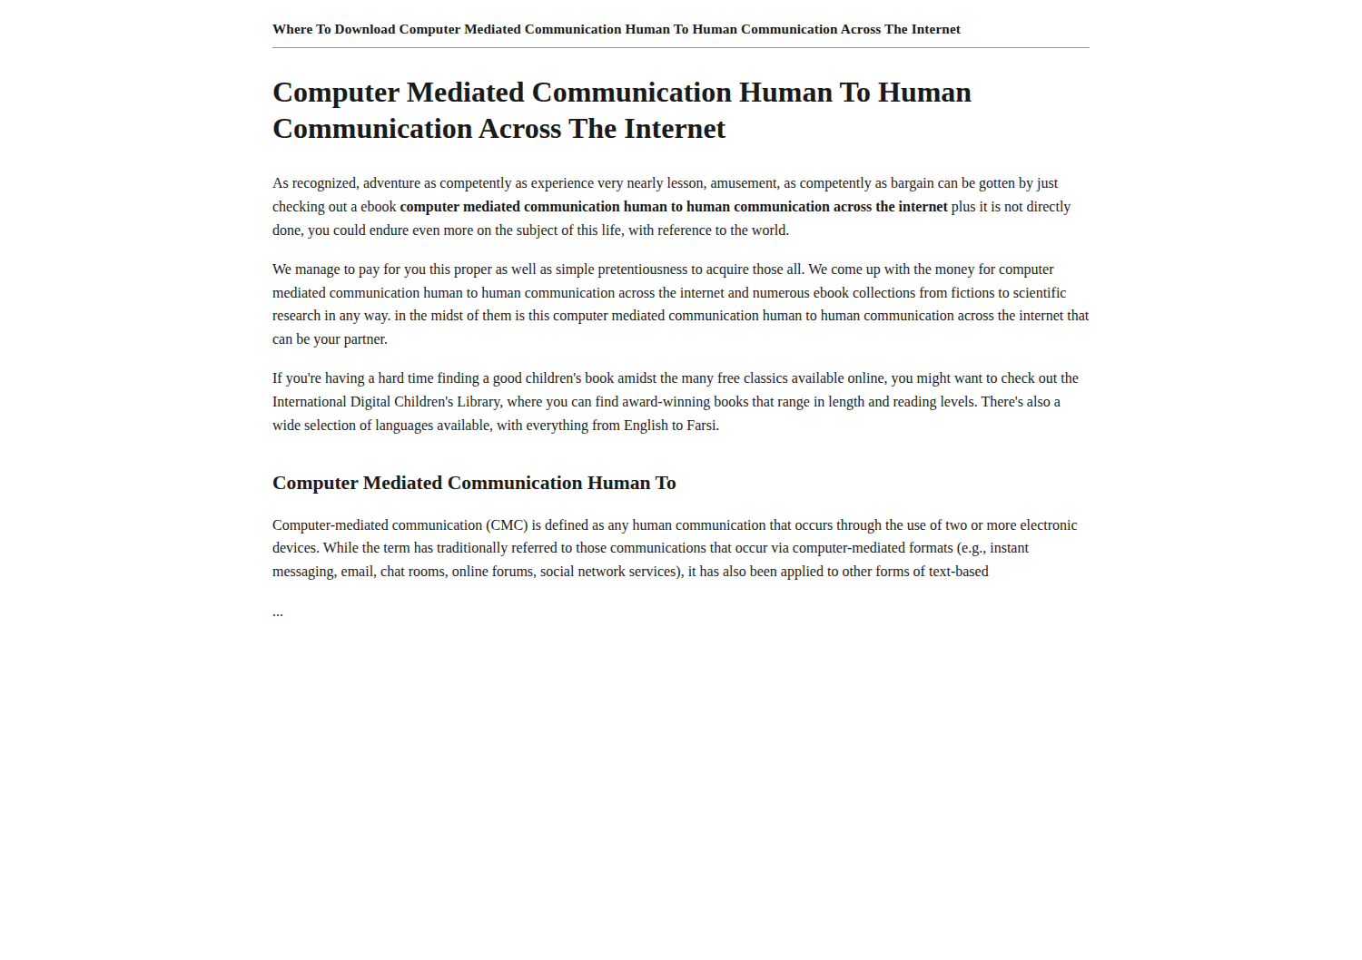Where To Download Computer Mediated Communication Human To Human Communication Across The Internet
Computer Mediated Communication Human To Human Communication Across The Internet
As recognized, adventure as competently as experience very nearly lesson, amusement, as competently as bargain can be gotten by just checking out a ebook computer mediated communication human to human communication across the internet plus it is not directly done, you could endure even more on the subject of this life, with reference to the world.
We manage to pay for you this proper as well as simple pretentiousness to acquire those all. We come up with the money for computer mediated communication human to human communication across the internet and numerous ebook collections from fictions to scientific research in any way. in the midst of them is this computer mediated communication human to human communication across the internet that can be your partner.
If you're having a hard time finding a good children's book amidst the many free classics available online, you might want to check out the International Digital Children's Library, where you can find award-winning books that range in length and reading levels. There's also a wide selection of languages available, with everything from English to Farsi.
Computer Mediated Communication Human To
Computer-mediated communication (CMC) is defined as any human communication that occurs through the use of two or more electronic devices. While the term has traditionally referred to those communications that occur via computer-mediated formats (e.g., instant messaging, email, chat rooms, online forums, social network services), it has also been applied to other forms of text-based
...